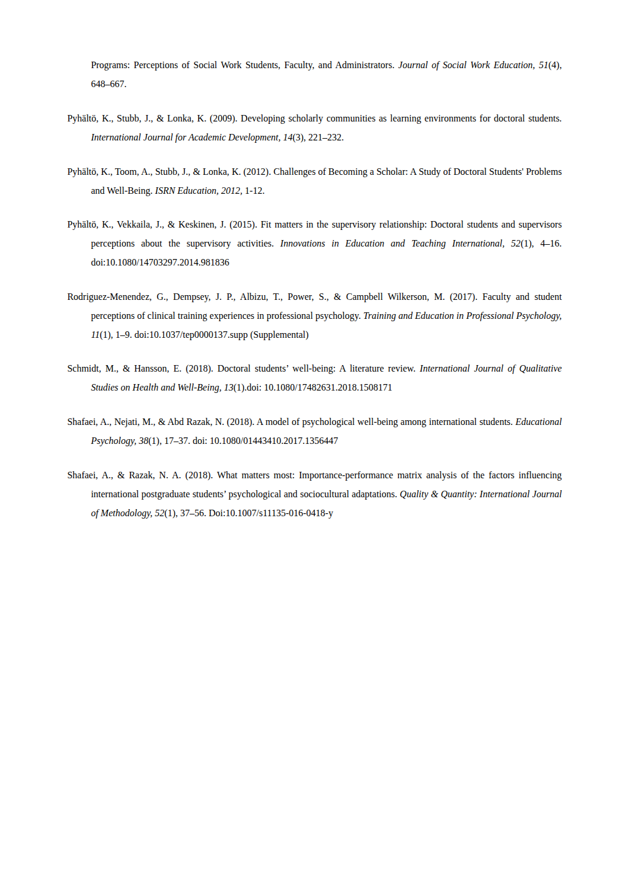Programs: Perceptions of Social Work Students, Faculty, and Administrators. Journal of Social Work Education, 51(4), 648–667.
Pyhältö, K., Stubb, J., & Lonka, K. (2009). Developing scholarly communities as learning environments for doctoral students. International Journal for Academic Development, 14(3), 221–232.
Pyhältö, K., Toom, A., Stubb, J., & Lonka, K. (2012). Challenges of Becoming a Scholar: A Study of Doctoral Students' Problems and Well-Being. ISRN Education, 2012, 1-12.
Pyhältö, K., Vekkaila, J., & Keskinen, J. (2015). Fit matters in the supervisory relationship: Doctoral students and supervisors perceptions about the supervisory activities. Innovations in Education and Teaching International, 52(1), 4–16. doi:10.1080/14703297.2014.981836
Rodriguez-Menendez, G., Dempsey, J. P., Albizu, T., Power, S., & Campbell Wilkerson, M. (2017). Faculty and student perceptions of clinical training experiences in professional psychology. Training and Education in Professional Psychology, 11(1), 1–9. doi:10.1037/tep0000137.supp (Supplemental)
Schmidt, M., & Hansson, E. (2018). Doctoral students’ well-being: A literature review. International Journal of Qualitative Studies on Health and Well-Being, 13(1).doi: 10.1080/17482631.2018.1508171
Shafaei, A., Nejati, M., & Abd Razak, N. (2018). A model of psychological well-being among international students. Educational Psychology, 38(1), 17–37. doi: 10.1080/01443410.2017.1356447
Shafaei, A., & Razak, N. A. (2018). What matters most: Importance-performance matrix analysis of the factors influencing international postgraduate students’ psychological and sociocultural adaptations. Quality & Quantity: International Journal of Methodology, 52(1), 37–56. Doi:10.1007/s11135-016-0418-y